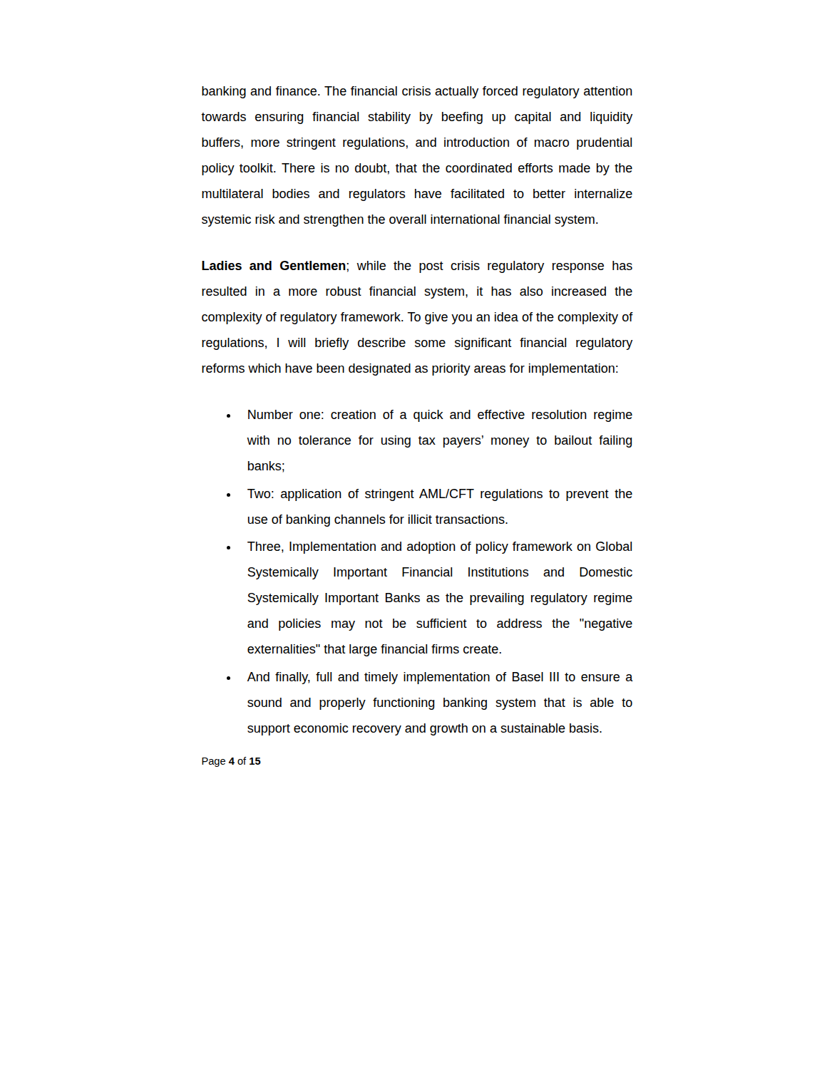banking and finance. The financial crisis actually forced regulatory attention towards ensuring financial stability by beefing up capital and liquidity buffers, more stringent regulations, and introduction of macro prudential policy toolkit. There is no doubt, that the coordinated efforts made by the multilateral bodies and regulators have facilitated to better internalize systemic risk and strengthen the overall international financial system.
Ladies and Gentlemen; while the post crisis regulatory response has resulted in a more robust financial system, it has also increased the complexity of regulatory framework. To give you an idea of the complexity of regulations, I will briefly describe some significant financial regulatory reforms which have been designated as priority areas for implementation:
Number one: creation of a quick and effective resolution regime with no tolerance for using tax payers’ money to bailout failing banks;
Two: application of stringent AML/CFT regulations to prevent the use of banking channels for illicit transactions.
Three, Implementation and adoption of policy framework on Global Systemically Important Financial Institutions and Domestic Systemically Important Banks as the prevailing regulatory regime and policies may not be sufficient to address the "negative externalities" that large financial firms create.
And finally, full and timely implementation of Basel III to ensure a sound and properly functioning banking system that is able to support economic recovery and growth on a sustainable basis.
Page 4 of 15